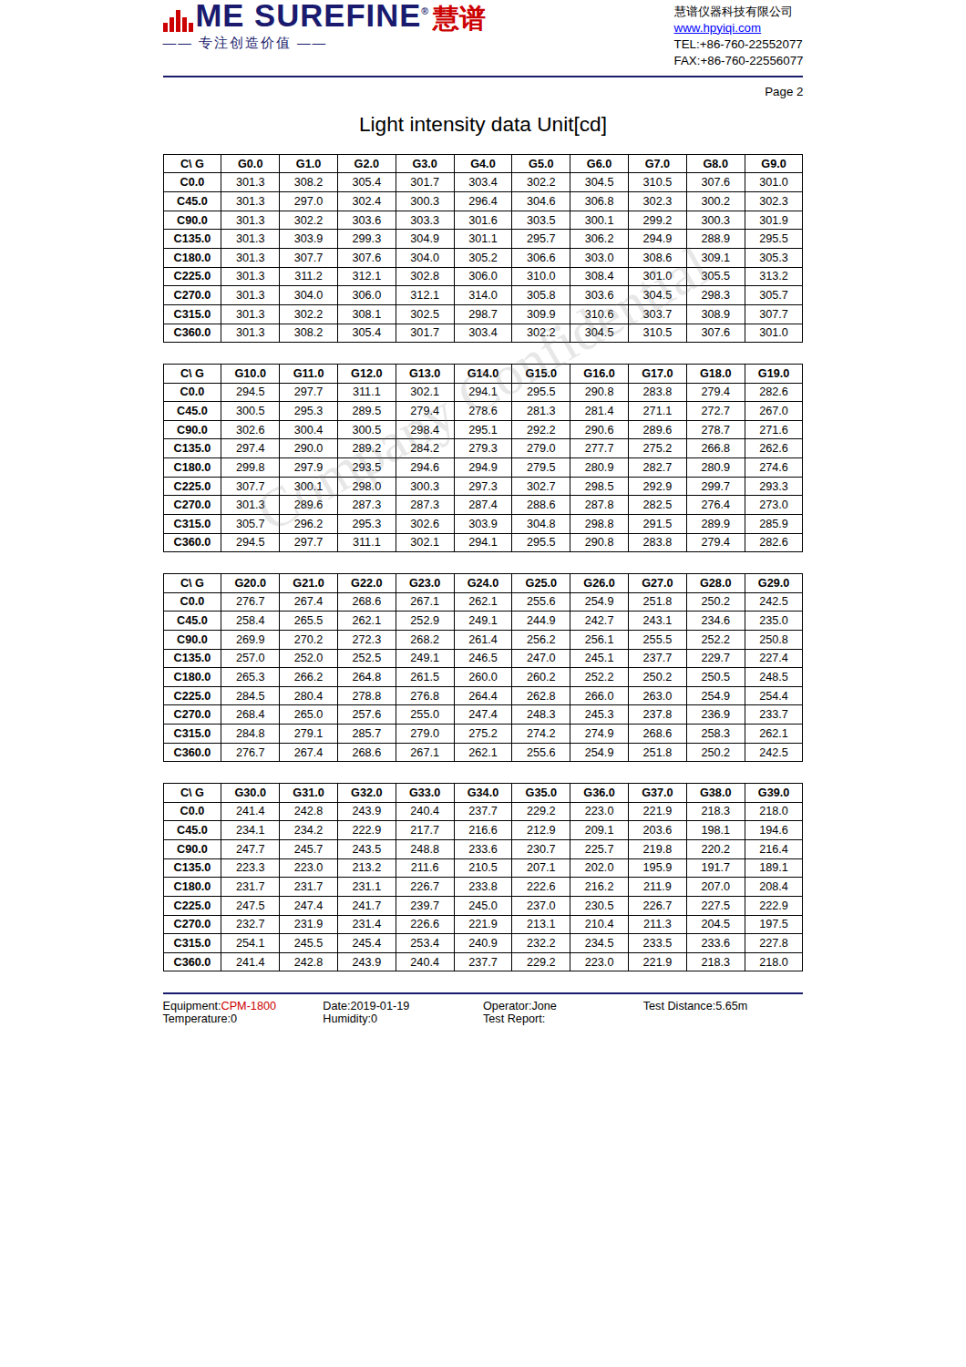Company Confidential
ME SUREFINE® 慧谱
—— 专注创造价值 ——
慧谱仪器科技有限公司
www.hpyiqi.com
TEL:+86-760-22552077
FAX:+86-760-22556077
Page 2
Light intensity data Unit[cd]
| C\ G | G0.0 | G1.0 | G2.0 | G3.0 | G4.0 | G5.0 | G6.0 | G7.0 | G8.0 | G9.0 |
| --- | --- | --- | --- | --- | --- | --- | --- | --- | --- | --- |
| C0.0 | 301.3 | 308.2 | 305.4 | 301.7 | 303.4 | 302.2 | 304.5 | 310.5 | 307.6 | 301.0 |
| C45.0 | 301.3 | 297.0 | 302.4 | 300.3 | 296.4 | 304.6 | 306.8 | 302.3 | 300.2 | 302.3 |
| C90.0 | 301.3 | 302.2 | 303.6 | 303.3 | 301.6 | 303.5 | 300.1 | 299.2 | 300.3 | 301.9 |
| C135.0 | 301.3 | 303.9 | 299.3 | 304.9 | 301.1 | 295.7 | 306.2 | 294.9 | 288.9 | 295.5 |
| C180.0 | 301.3 | 307.7 | 307.6 | 304.0 | 305.2 | 306.6 | 303.0 | 308.6 | 309.1 | 305.3 |
| C225.0 | 301.3 | 311.2 | 312.1 | 302.8 | 306.0 | 310.0 | 308.4 | 301.0 | 305.5 | 313.2 |
| C270.0 | 301.3 | 304.0 | 306.0 | 312.1 | 314.0 | 305.8 | 303.6 | 304.5 | 298.3 | 305.7 |
| C315.0 | 301.3 | 302.2 | 308.1 | 302.5 | 298.7 | 309.9 | 310.6 | 303.7 | 308.9 | 307.7 |
| C360.0 | 301.3 | 308.2 | 305.4 | 301.7 | 303.4 | 302.2 | 304.5 | 310.5 | 307.6 | 301.0 |
| C\ G | G10.0 | G11.0 | G12.0 | G13.0 | G14.0 | G15.0 | G16.0 | G17.0 | G18.0 | G19.0 |
| --- | --- | --- | --- | --- | --- | --- | --- | --- | --- | --- |
| C0.0 | 294.5 | 297.7 | 311.1 | 302.1 | 294.1 | 295.5 | 290.8 | 283.8 | 279.4 | 282.6 |
| C45.0 | 300.5 | 295.3 | 289.5 | 279.4 | 278.6 | 281.3 | 281.4 | 271.1 | 272.7 | 267.0 |
| C90.0 | 302.6 | 300.4 | 300.5 | 298.4 | 295.1 | 292.2 | 290.6 | 289.6 | 278.7 | 271.6 |
| C135.0 | 297.4 | 290.0 | 289.2 | 284.2 | 279.3 | 279.0 | 277.7 | 275.2 | 266.8 | 262.6 |
| C180.0 | 299.8 | 297.9 | 293.5 | 294.6 | 294.9 | 279.5 | 280.9 | 282.7 | 280.9 | 274.6 |
| C225.0 | 307.7 | 300.1 | 298.0 | 300.3 | 297.3 | 302.7 | 298.5 | 292.9 | 299.7 | 293.3 |
| C270.0 | 301.3 | 289.6 | 287.3 | 287.3 | 287.4 | 288.6 | 287.8 | 282.5 | 276.4 | 273.0 |
| C315.0 | 305.7 | 296.2 | 295.3 | 302.6 | 303.9 | 304.8 | 298.8 | 291.5 | 289.9 | 285.9 |
| C360.0 | 294.5 | 297.7 | 311.1 | 302.1 | 294.1 | 295.5 | 290.8 | 283.8 | 279.4 | 282.6 |
| C\ G | G20.0 | G21.0 | G22.0 | G23.0 | G24.0 | G25.0 | G26.0 | G27.0 | G28.0 | G29.0 |
| --- | --- | --- | --- | --- | --- | --- | --- | --- | --- | --- |
| C0.0 | 276.7 | 267.4 | 268.6 | 267.1 | 262.1 | 255.6 | 254.9 | 251.8 | 250.2 | 242.5 |
| C45.0 | 258.4 | 265.5 | 262.1 | 252.9 | 249.1 | 244.9 | 242.7 | 243.1 | 234.6 | 235.0 |
| C90.0 | 269.9 | 270.2 | 272.3 | 268.2 | 261.4 | 256.2 | 256.1 | 255.5 | 252.2 | 250.8 |
| C135.0 | 257.0 | 252.0 | 252.5 | 249.1 | 246.5 | 247.0 | 245.1 | 237.7 | 229.7 | 227.4 |
| C180.0 | 265.3 | 266.2 | 264.8 | 261.5 | 260.0 | 260.2 | 252.2 | 250.2 | 250.5 | 248.5 |
| C225.0 | 284.5 | 280.4 | 278.8 | 276.8 | 264.4 | 262.8 | 266.0 | 263.0 | 254.9 | 254.4 |
| C270.0 | 268.4 | 265.0 | 257.6 | 255.0 | 247.4 | 248.3 | 245.3 | 237.8 | 236.9 | 233.7 |
| C315.0 | 284.8 | 279.1 | 285.7 | 279.0 | 275.2 | 274.2 | 274.9 | 268.6 | 258.3 | 262.1 |
| C360.0 | 276.7 | 267.4 | 268.6 | 267.1 | 262.1 | 255.6 | 254.9 | 251.8 | 250.2 | 242.5 |
| C\ G | G30.0 | G31.0 | G32.0 | G33.0 | G34.0 | G35.0 | G36.0 | G37.0 | G38.0 | G39.0 |
| --- | --- | --- | --- | --- | --- | --- | --- | --- | --- | --- |
| C0.0 | 241.4 | 242.8 | 243.9 | 240.4 | 237.7 | 229.2 | 223.0 | 221.9 | 218.3 | 218.0 |
| C45.0 | 234.1 | 234.2 | 222.9 | 217.7 | 216.6 | 212.9 | 209.1 | 203.6 | 198.1 | 194.6 |
| C90.0 | 247.7 | 245.7 | 243.5 | 248.8 | 233.6 | 230.7 | 225.7 | 219.8 | 220.2 | 216.4 |
| C135.0 | 223.3 | 223.0 | 213.2 | 211.6 | 210.5 | 207.1 | 202.0 | 195.9 | 191.7 | 189.1 |
| C180.0 | 231.7 | 231.7 | 231.1 | 226.7 | 233.8 | 222.6 | 216.2 | 211.9 | 207.0 | 208.4 |
| C225.0 | 247.5 | 247.4 | 241.7 | 239.7 | 245.0 | 237.0 | 230.5 | 226.7 | 227.5 | 222.9 |
| C270.0 | 232.7 | 231.9 | 231.4 | 226.6 | 221.9 | 213.1 | 210.4 | 211.3 | 204.5 | 197.5 |
| C315.0 | 254.1 | 245.5 | 245.4 | 253.4 | 240.9 | 232.2 | 234.5 | 233.5 | 233.6 | 227.8 |
| C360.0 | 241.4 | 242.8 | 243.9 | 240.4 | 237.7 | 229.2 | 223.0 | 221.9 | 218.3 | 218.0 |
Equipment:CPM-1800
Date:2019-01-19
Operator:Jone
Test Distance:5.65m
Temperature:0
Humidity:0
Test Report: